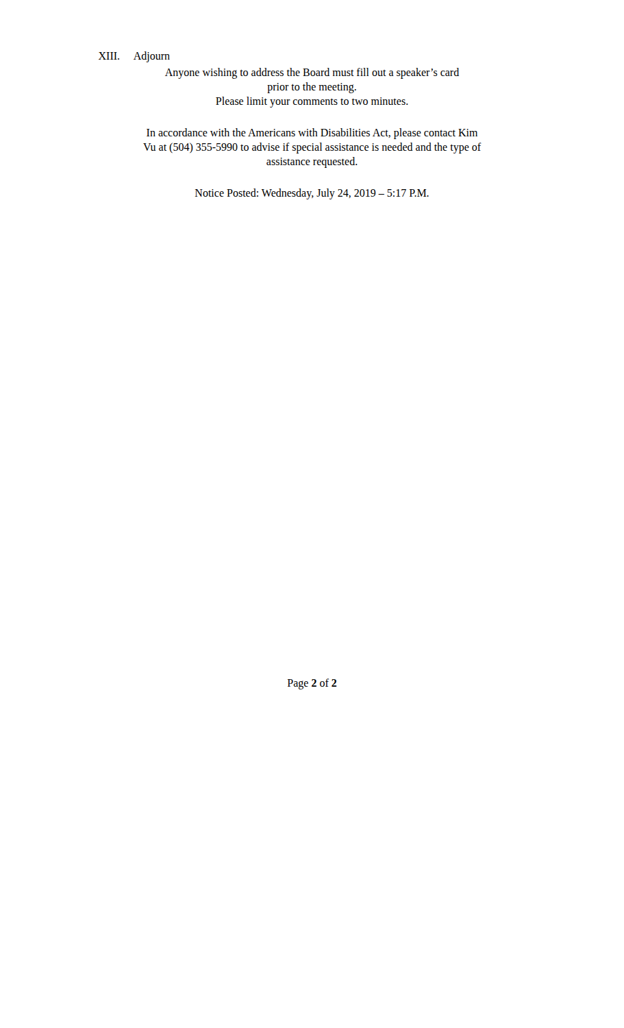XIII. Adjourn
Anyone wishing to address the Board must fill out a speaker’s card prior to the meeting.
Please limit your comments to two minutes.
In accordance with the Americans with Disabilities Act, please contact Kim Vu at (504) 355-5990 to advise if special assistance is needed and the type of assistance requested.
Notice Posted: Wednesday, July 24, 2019 – 5:17 P.M.
Page 2 of 2